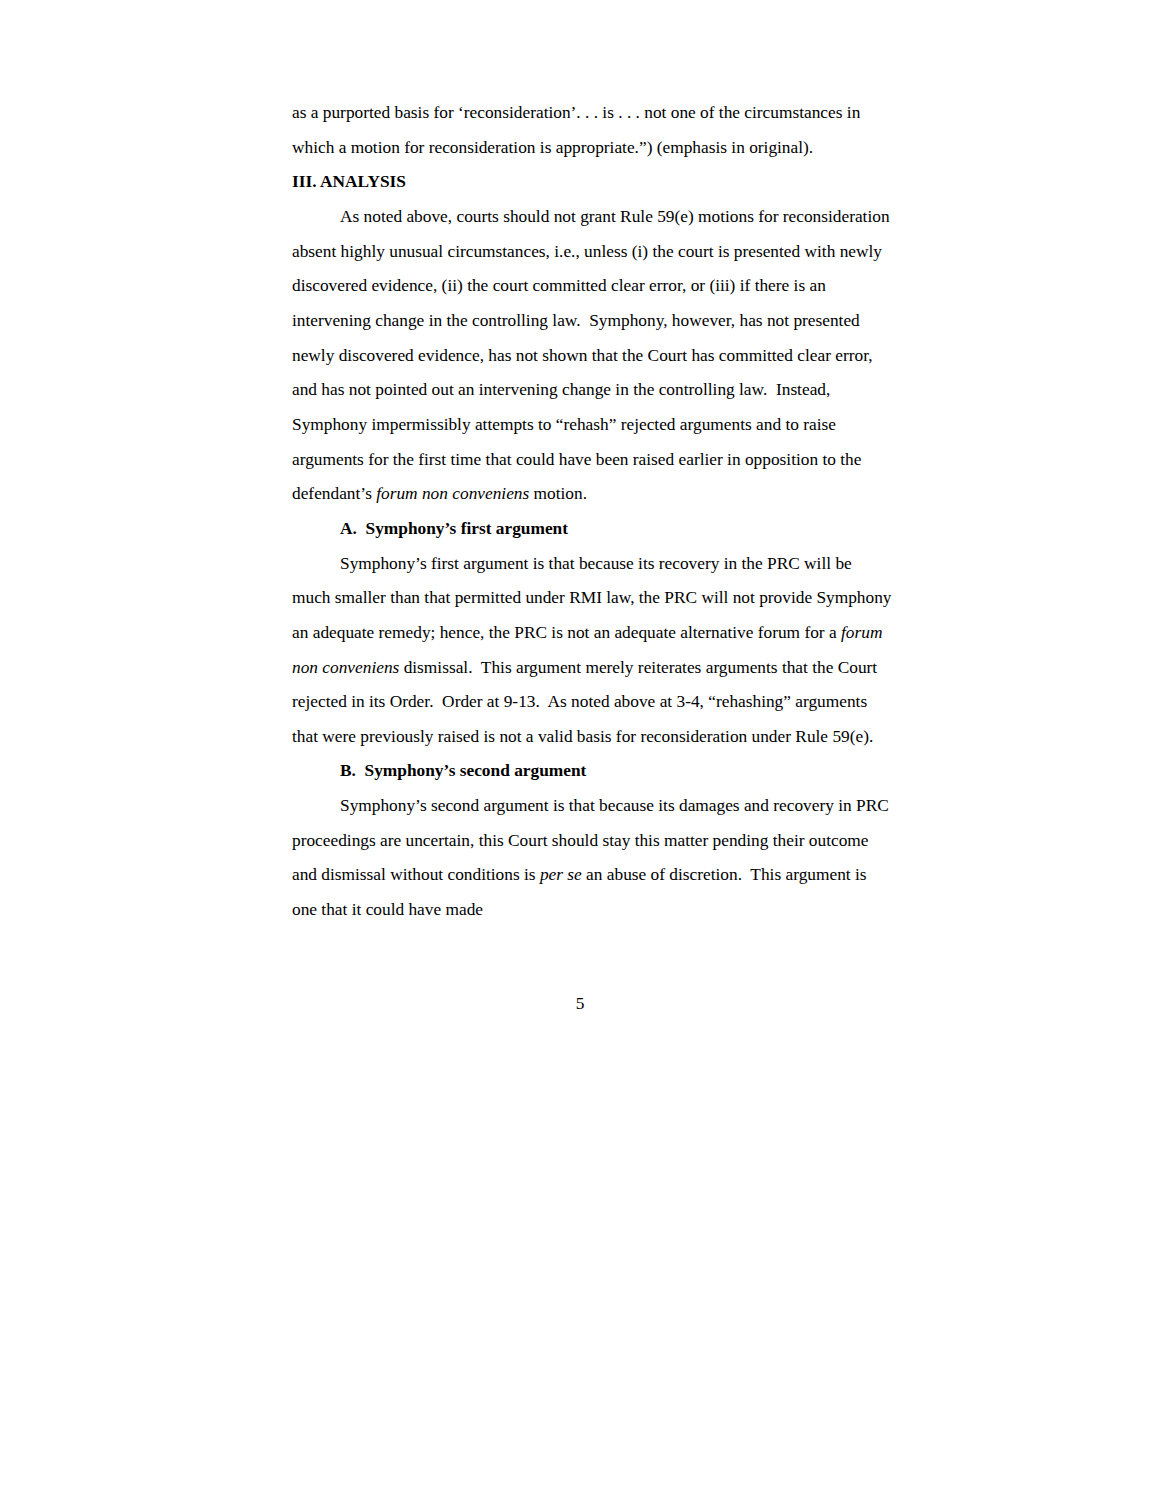as a purported basis for ‘reconsideration’. . . is . . . not one of the circumstances in which a motion for reconsideration is appropriate.”) (emphasis in original).
III. Analysis
As noted above, courts should not grant Rule 59(e) motions for reconsideration absent highly unusual circumstances, i.e., unless (i) the court is presented with newly discovered evidence, (ii) the court committed clear error, or (iii) if there is an intervening change in the controlling law. Symphony, however, has not presented newly discovered evidence, has not shown that the Court has committed clear error, and has not pointed out an intervening change in the controlling law. Instead, Symphony impermissibly attempts to “rehash” rejected arguments and to raise arguments for the first time that could have been raised earlier in opposition to the defendant’s forum non conveniens motion.
A. Symphony’s first argument
Symphony’s first argument is that because its recovery in the PRC will be much smaller than that permitted under RMI law, the PRC will not provide Symphony an adequate remedy; hence, the PRC is not an adequate alternative forum for a forum non conveniens dismissal. This argument merely reiterates arguments that the Court rejected in its Order. Order at 9-13. As noted above at 3-4, “rehashing” arguments that were previously raised is not a valid basis for reconsideration under Rule 59(e).
B. Symphony’s second argument
Symphony’s second argument is that because its damages and recovery in PRC proceedings are uncertain, this Court should stay this matter pending their outcome and dismissal without conditions is per se an abuse of discretion. This argument is one that it could have made
5